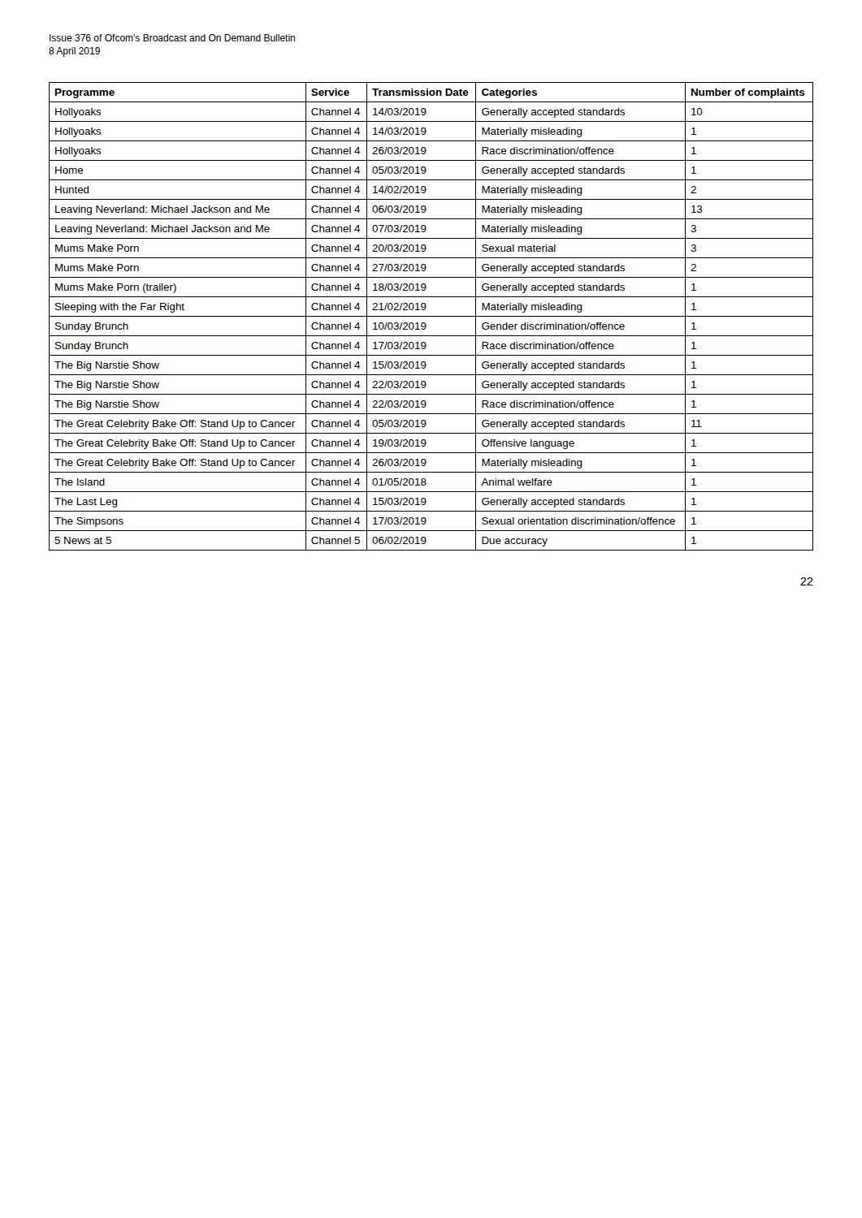Issue 376 of Ofcom's Broadcast and On Demand Bulletin
8 April 2019
| Programme | Service | Transmission Date | Categories | Number of complaints |
| --- | --- | --- | --- | --- |
| Hollyoaks | Channel 4 | 14/03/2019 | Generally accepted standards | 10 |
| Hollyoaks | Channel 4 | 14/03/2019 | Materially misleading | 1 |
| Hollyoaks | Channel 4 | 26/03/2019 | Race discrimination/offence | 1 |
| Home | Channel 4 | 05/03/2019 | Generally accepted standards | 1 |
| Hunted | Channel 4 | 14/02/2019 | Materially misleading | 2 |
| Leaving Neverland: Michael Jackson and Me | Channel 4 | 06/03/2019 | Materially misleading | 13 |
| Leaving Neverland: Michael Jackson and Me | Channel 4 | 07/03/2019 | Materially misleading | 3 |
| Mums Make Porn | Channel 4 | 20/03/2019 | Sexual material | 3 |
| Mums Make Porn | Channel 4 | 27/03/2019 | Generally accepted standards | 2 |
| Mums Make Porn (trailer) | Channel 4 | 18/03/2019 | Generally accepted standards | 1 |
| Sleeping with the Far Right | Channel 4 | 21/02/2019 | Materially misleading | 1 |
| Sunday Brunch | Channel 4 | 10/03/2019 | Gender discrimination/offence | 1 |
| Sunday Brunch | Channel 4 | 17/03/2019 | Race discrimination/offence | 1 |
| The Big Narstie Show | Channel 4 | 15/03/2019 | Generally accepted standards | 1 |
| The Big Narstie Show | Channel 4 | 22/03/2019 | Generally accepted standards | 1 |
| The Big Narstie Show | Channel 4 | 22/03/2019 | Race discrimination/offence | 1 |
| The Great Celebrity Bake Off: Stand Up to Cancer | Channel 4 | 05/03/2019 | Generally accepted standards | 11 |
| The Great Celebrity Bake Off: Stand Up to Cancer | Channel 4 | 19/03/2019 | Offensive language | 1 |
| The Great Celebrity Bake Off: Stand Up to Cancer | Channel 4 | 26/03/2019 | Materially misleading | 1 |
| The Island | Channel 4 | 01/05/2018 | Animal welfare | 1 |
| The Last Leg | Channel 4 | 15/03/2019 | Generally accepted standards | 1 |
| The Simpsons | Channel 4 | 17/03/2019 | Sexual orientation discrimination/offence | 1 |
| 5 News at 5 | Channel 5 | 06/02/2019 | Due accuracy | 1 |
22